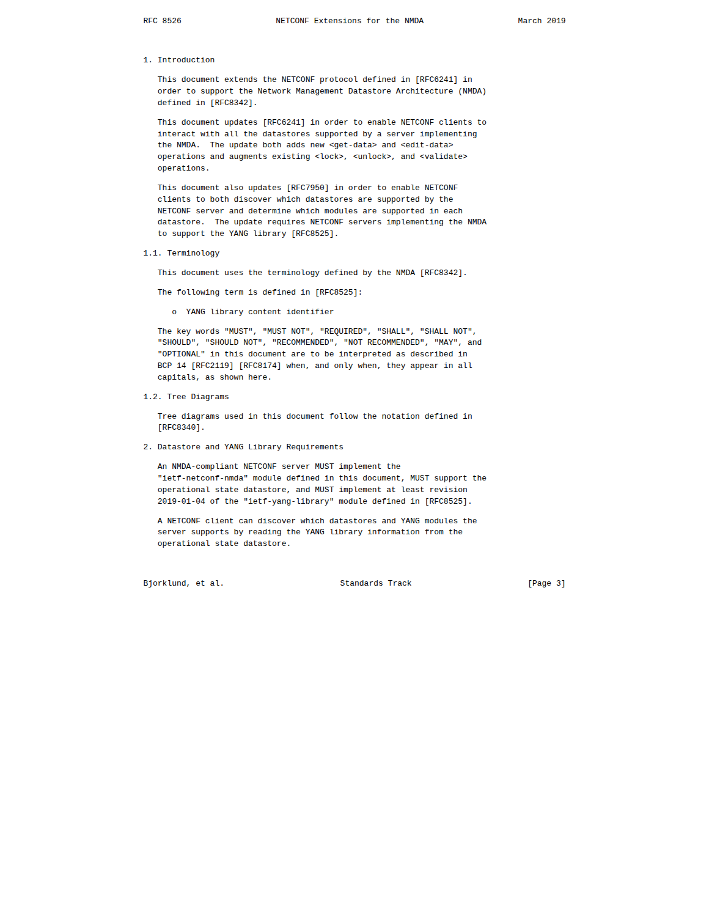RFC 8526 NETCONF Extensions for the NMDA March 2019
1. Introduction
This document extends the NETCONF protocol defined in [RFC6241] in order to support the Network Management Datastore Architecture (NMDA) defined in [RFC8342].
This document updates [RFC6241] in order to enable NETCONF clients to interact with all the datastores supported by a server implementing the NMDA. The update both adds new <get-data> and <edit-data> operations and augments existing <lock>, <unlock>, and <validate> operations.
This document also updates [RFC7950] in order to enable NETCONF clients to both discover which datastores are supported by the NETCONF server and determine which modules are supported in each datastore. The update requires NETCONF servers implementing the NMDA to support the YANG library [RFC8525].
1.1. Terminology
This document uses the terminology defined by the NMDA [RFC8342].
The following term is defined in [RFC8525]:
o YANG library content identifier
The key words "MUST", "MUST NOT", "REQUIRED", "SHALL", "SHALL NOT", "SHOULD", "SHOULD NOT", "RECOMMENDED", "NOT RECOMMENDED", "MAY", and "OPTIONAL" in this document are to be interpreted as described in BCP 14 [RFC2119] [RFC8174] when, and only when, they appear in all capitals, as shown here.
1.2. Tree Diagrams
Tree diagrams used in this document follow the notation defined in [RFC8340].
2. Datastore and YANG Library Requirements
An NMDA-compliant NETCONF server MUST implement the "ietf-netconf-nmda" module defined in this document, MUST support the operational state datastore, and MUST implement at least revision 2019-01-04 of the "ietf-yang-library" module defined in [RFC8525].
A NETCONF client can discover which datastores and YANG modules the server supports by reading the YANG library information from the operational state datastore.
Bjorklund, et al. Standards Track[Page 3]